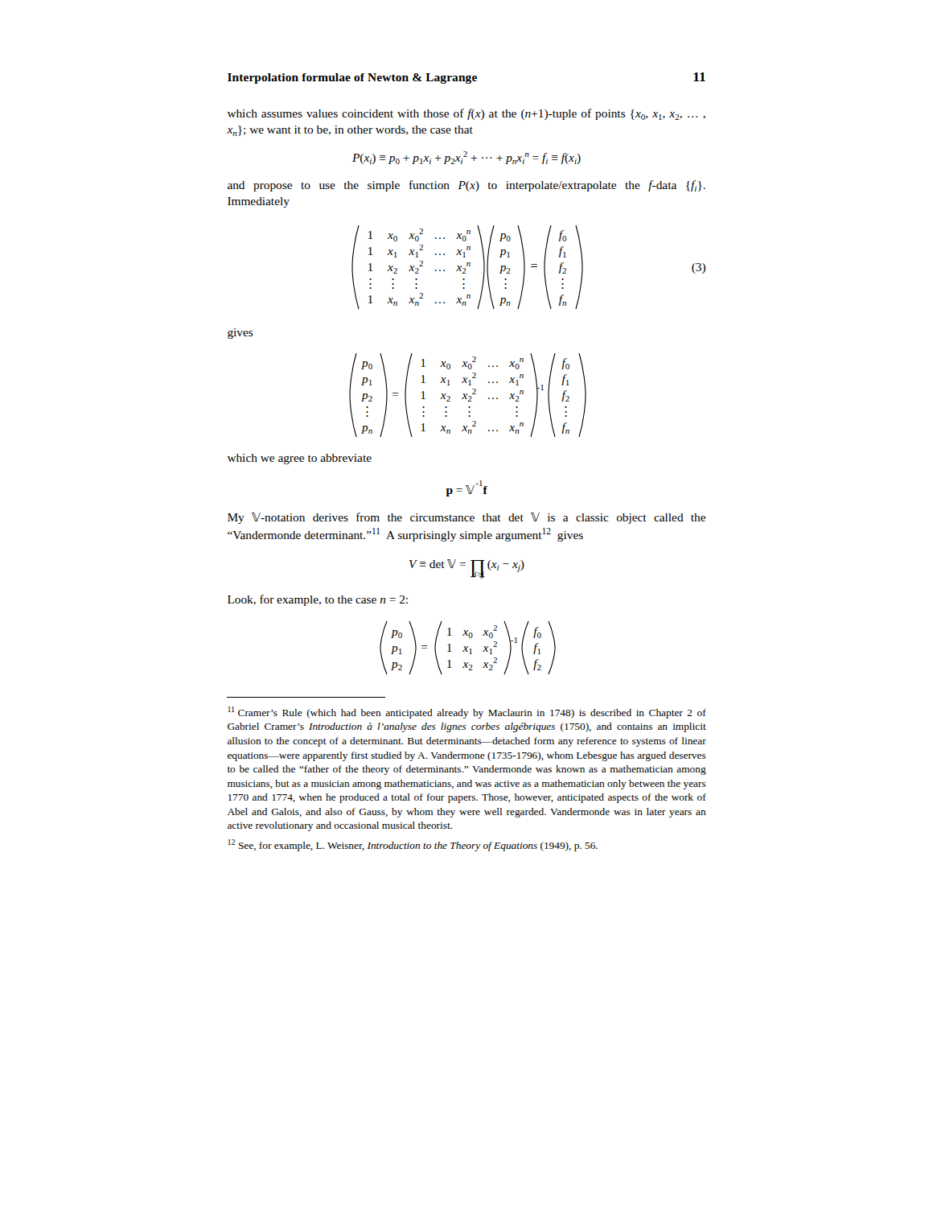Interpolation formulae of Newton & Lagrange 11
which assumes values coincident with those of f(x) at the (n+1)-tuple of points {x0, x1, x2, … , xn}; we want it to be, in other words, the case that
P(xi) ≡ p0 + p1xi + p2xi2 + ··· + pnxin = fi ≡ f(xi)
and propose to use the simple function P(x) to interpolate/extrapolate the f-data {fi}. Immediately
| 1 | x 0 | x 0 2 | … | x 0 n |
| 1 | x 1 | x 1 2 | … | x 1 n |
| 1 | x 2 | x 2 2 | … | x 2 n |
| ⋮ | ⋮ | ⋮ | | ⋮ |
| 1 | x n | x n 2 | … | x n n |
| p 0 |
| p 1 |
| p 2 |
| ⋮ |
| p n |
=
| f 0 |
| f 1 |
| f 2 |
| ⋮ |
| f n |
(3)
gives
| p 0 |
| p 1 |
| p 2 |
| ⋮ |
| p n |
=
| 1 | x 0 | x 0 2 | … | x 0 n |
| 1 | x 1 | x 1 2 | … | x 1 n |
| 1 | x 2 | x 2 2 | … | x 2 n |
| ⋮ | ⋮ | ⋮ | | ⋮ |
| 1 | x n | x n 2 | … | x n n |
-1
| f 0 |
| f 1 |
| f 2 |
| ⋮ |
| f n |
which we agree to abbreviate
p = 𝕍-1 f
My 𝕍-notation derives from the circumstance that det 𝕍 is a classic object called the “Vandermonde determinant.”11 A surprisingly simple argument12 gives
V ≡ det 𝕍 = ∏i>j (xi − xj)
Look, for example, to the case n = 2:
| p 0 |
| p 1 |
| p 2 |
=
| 1 | x 0 | x 0 2 |
| 1 | x 1 | x 1 2 |
| 1 | x 2 | x 2 2 |
-1
| f 0 |
| f 1 |
| f 2 |
11 Cramer’s Rule (which had been anticipated already by Maclaurin in 1748) is described in Chapter 2 of Gabriel Cramer’s Introduction à l’analyse des lignes corbes algébriques (1750), and contains an implicit allusion to the concept of a determinant. But determinants—detached form any reference to systems of linear equations—were apparently first studied by A. Vandermone (1735-1796), whom Lebesgue has argued deserves to be called the “father of the theory of determinants.” Vandermonde was known as a mathematician among musicians, but as a musician among mathematicians, and was active as a mathematician only between the years 1770 and 1774, when he produced a total of four papers. Those, however, anticipated aspects of the work of Abel and Galois, and also of Gauss, by whom they were well regarded. Vandermonde was in later years an active revolutionary and occasional musical theorist.
12 See, for example, L. Weisner, Introduction to the Theory of Equations (1949), p. 56.